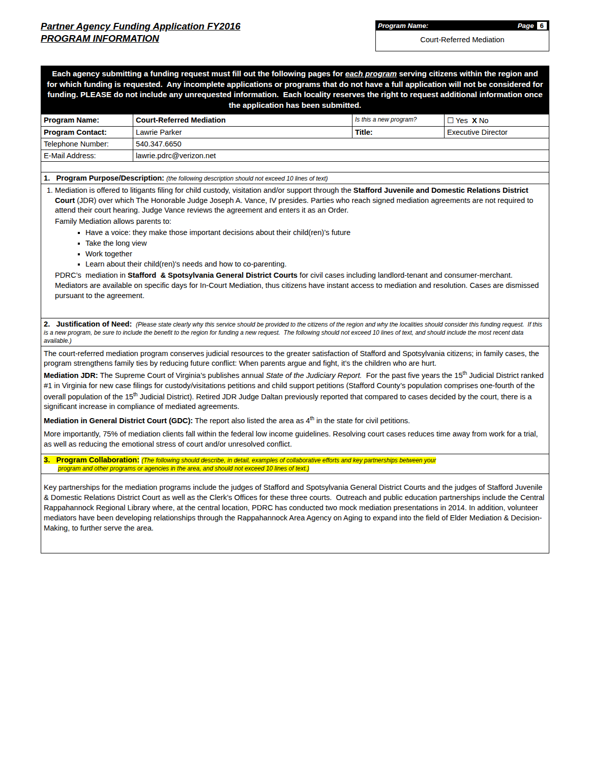Partner Agency Funding Application FY2016
PROGRAM INFORMATION
Program Name: Page 6
Court-Referred Mediation
Each agency submitting a funding request must fill out the following pages for each program serving citizens within the region and for which funding is requested. Any incomplete applications or programs that do not have a full application will not be considered for funding. PLEASE do not include any unrequested information. Each locality reserves the right to request additional information once the application has been submitted.
| Program Name: | Court-Referred Mediation | Is this a new program? | ☐ Yes X No |
| Program Contact: | Lawrie Parker | Title: | Executive Director |
| Telephone Number: | 540.347.6650 |
| E-Mail Address: | lawrie.pdrc@verizon.net |
| 1. Program Purpose/Description: (the following description should not exceed 10 lines of text) |
| Mediation is offered to litigants filing for child custody, visitation and/or support through the Stafford Juvenile and Domestic Relations District Court (JDR) over which The Honorable Judge Joseph A. Vance, IV presides. Parties who reach signed mediation agreements are not required to attend their court hearing. Judge Vance reviews the agreement and enters it as an Order. Family Mediation allows parents to: Have a voice: they make those important decisions about their child(ren)’s future Take the long view Work together Learn about their child(ren)'s needs and how to co-parenting. PDRC’s mediation in Stafford & Spotsylvania General District Courts for civil cases including landlord-tenant and consumer-merchant. Mediators are available on specific days for In-Court Mediation, thus citizens have instant access to mediation and resolution. Cases are dismissed pursuant to the agreement. |
| 2. Justification of Need: (Please state clearly why this service should be provided to the citizens of the region and why the localities should consider this funding request. If this is a new program, be sure to include the benefit to the region for funding a new request. The following should not exceed 10 lines of text, and should include the most recent data available.) |
| The court-referred mediation program conserves judicial resources to the greater satisfaction of Stafford and Spotsylvania citizens; in family cases, the program strengthens family ties by reducing future conflict: When parents argue and fight, it’s the children who are hurt. Mediation JDR: The Supreme Court of Virginia’s publishes annual State of the Judiciary Report. For the past five years the 15 th Judicial District ranked #1 in Virginia for new case filings for custody/visitations petitions and child support petitions (Stafford County’s population comprises one-fourth of the overall population of the 15 th Judicial District). Retired JDR Judge Daltan previously reported that compared to cases decided by the court, there is a significant increase in compliance of mediated agreements. Mediation in General District Court (GDC): The report also listed the area as 4 th in the state for civil petitions. More importantly, 75% of mediation clients fall within the federal low income guidelines. Resolving court cases reduces time away from work for a trial, as well as reducing the emotional stress of court and/or unresolved conflict. |
| 3. Program Collaboration: (The following should describe, in detail, examples of collaborative efforts and key partnerships between your program and other programs or agencies in the area, and should not exceed 10 lines of text.) |
| Key partnerships for the mediation programs include the judges of Stafford and Spotsylvania General District Courts and the judges of Stafford Juvenile & Domestic Relations District Court as well as the Clerk’s Offices for these three courts. Outreach and public education partnerships include the Central Rappahannock Regional Library where, at the central location, PDRC has conducted two mock mediation presentations in 2014. In addition, volunteer mediators have been developing relationships through the Rappahannock Area Agency on Aging to expand into the field of Elder Mediation & Decision-Making, to further serve the area. |